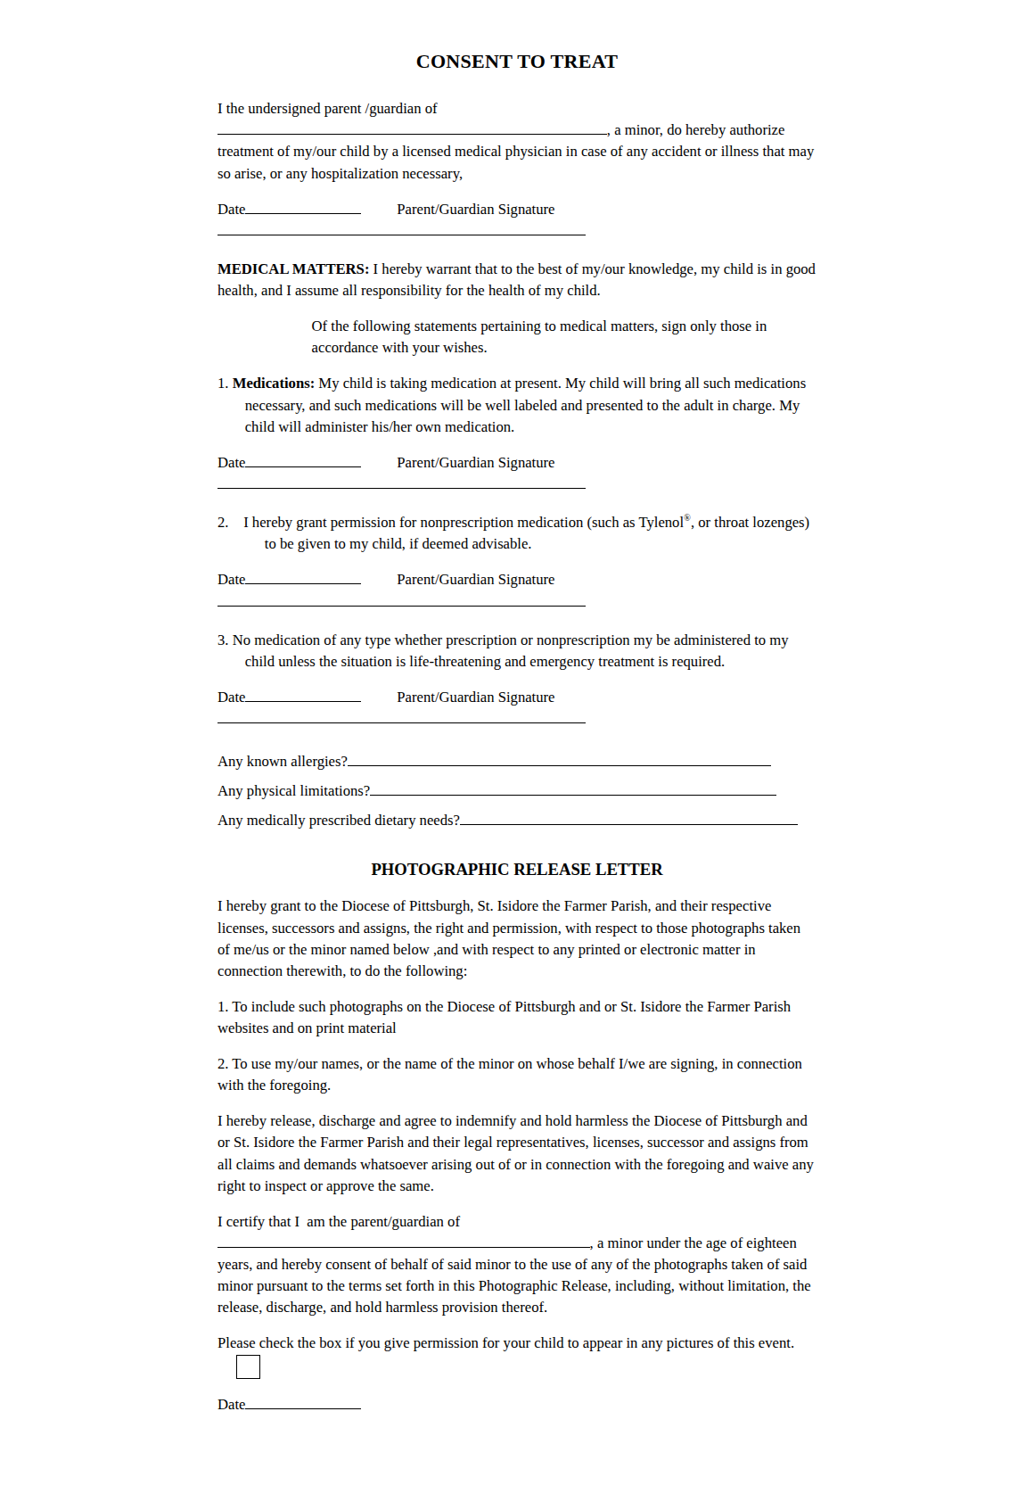CONSENT TO TREAT
I the undersigned parent /guardian of , a minor, do hereby authorize treatment of my/our child by a licensed medical physician in case of any accident or illness that may so arise, or any hospitalization necessary,
Date Parent/Guardian Signature
MEDICAL MATTERS: I hereby warrant that to the best of my/our knowledge, my child is in good health, and I assume all responsibility for the health of my child.
Of the following statements pertaining to medical matters, sign only those in accordance with your wishes.
1. Medications: My child is taking medication at present. My child will bring all such medications necessary, and such medications will be well labeled and presented to the adult in charge. My child will administer his/her own medication.
Date Parent/Guardian Signature
2. I hereby grant permission for nonprescription medication (such as Tylenol®, or throat lozenges) to be given to my child, if deemed advisable.
Date Parent/Guardian Signature
3. No medication of any type whether prescription or nonprescription my be administered to my child unless the situation is life-threatening and emergency treatment is required.
Date Parent/Guardian Signature
Any known allergies?
Any physical limitations?
Any medically prescribed dietary needs?
PHOTOGRAPHIC RELEASE LETTER
I hereby grant to the Diocese of Pittsburgh, St. Isidore the Farmer Parish, and their respective licenses, successors and assigns, the right and permission, with respect to those photographs taken of me/us or the minor named below ,and with respect to any printed or electronic matter in connection therewith, to do the following:
1. To include such photographs on the Diocese of Pittsburgh and or St. Isidore the Farmer Parish websites and on print material
2. To use my/our names, or the name of the minor on whose behalf I/we are signing, in connection with the foregoing.
I hereby release, discharge and agree to indemnify and hold harmless the Diocese of Pittsburgh and or St. Isidore the Farmer Parish and their legal representatives, licenses, successor and assigns from all claims and demands whatsoever arising out of or in connection with the foregoing and waive any right to inspect or approve the same.
I certify that I am the parent/guardian of , a minor under the age of eighteen years, and hereby consent of behalf of said minor to the use of any of the photographs taken of said minor pursuant to the terms set forth in this Photographic Release, including, without limitation, the release, discharge, and hold harmless provision thereof.
Please check the box if you give permission for your child to appear in any pictures of this event.
Date